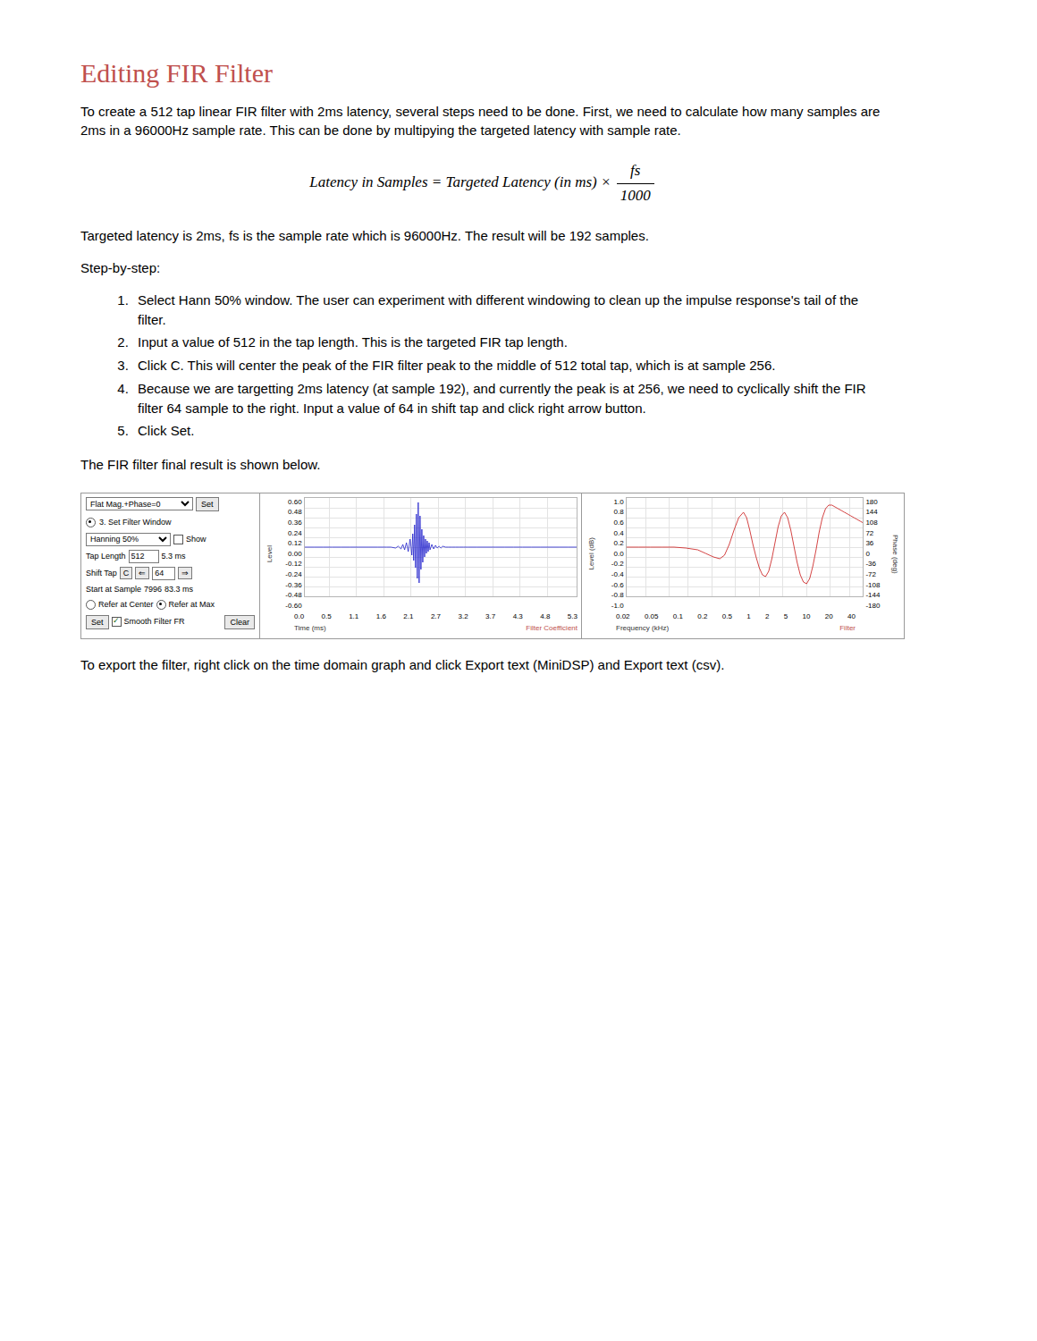Editing FIR Filter
To create a 512 tap linear FIR filter with 2ms latency, several steps need to be done. First, we need to calculate how many samples are 2ms in a 96000Hz sample rate. This can be done by multipying the targeted latency with sample rate.
Latency in Samples = Targeted Latency (in ms) × fs 1000
Targeted latency is 2ms, fs is the sample rate which is 96000Hz. The result will be 192 samples.
Step-by-step:
Select Hann 50% window. The user can experiment with different windowing to clean up the impulse response's tail of the filter.
Input a value of 512 in the tap length. This is the targeted FIR tap length.
Click C. This will center the peak of the FIR filter peak to the middle of 512 total tap, which is at sample 256.
Because we are targetting 2ms latency (at sample 192), and currently the peak is at 256, we need to cyclically shift the FIR filter 64 sample to the right. Input a value of 64 in shift tap and click right arrow button.
Click Set.
The FIR filter final result is shown below.
Flat Mag.+Phase=0 Set
3. Set Filter Window
Hanning 50% Show
Tap Length 5.3 ms
Shift Tap C ⇐ ⇒
Start at Sample 7996 83.3 ms
Refer at Center Refer at Max
Set Smooth Filter FR Clear
Level
0.60 0.48 0.36 0.24 0.12 0.00 -0.12 -0.24 -0.36 -0.48 -0.60
0.00.51.11.62.12.73.23.74.34.85.3
Time (ms) Filter Coefficient
Level (dB)
1.0 0.8 0.6 0.4 0.2 0.0 -0.2 -0.4 -0.6 -0.8 -1.0
180 144 108 72 36 0 -36 -72 -108 -144 -180
Phase (deg)
0.020.050.10.20.5125102040
Frequency (kHz) Filter
To export the filter, right click on the time domain graph and click Export text (MiniDSP) and Export text (csv).